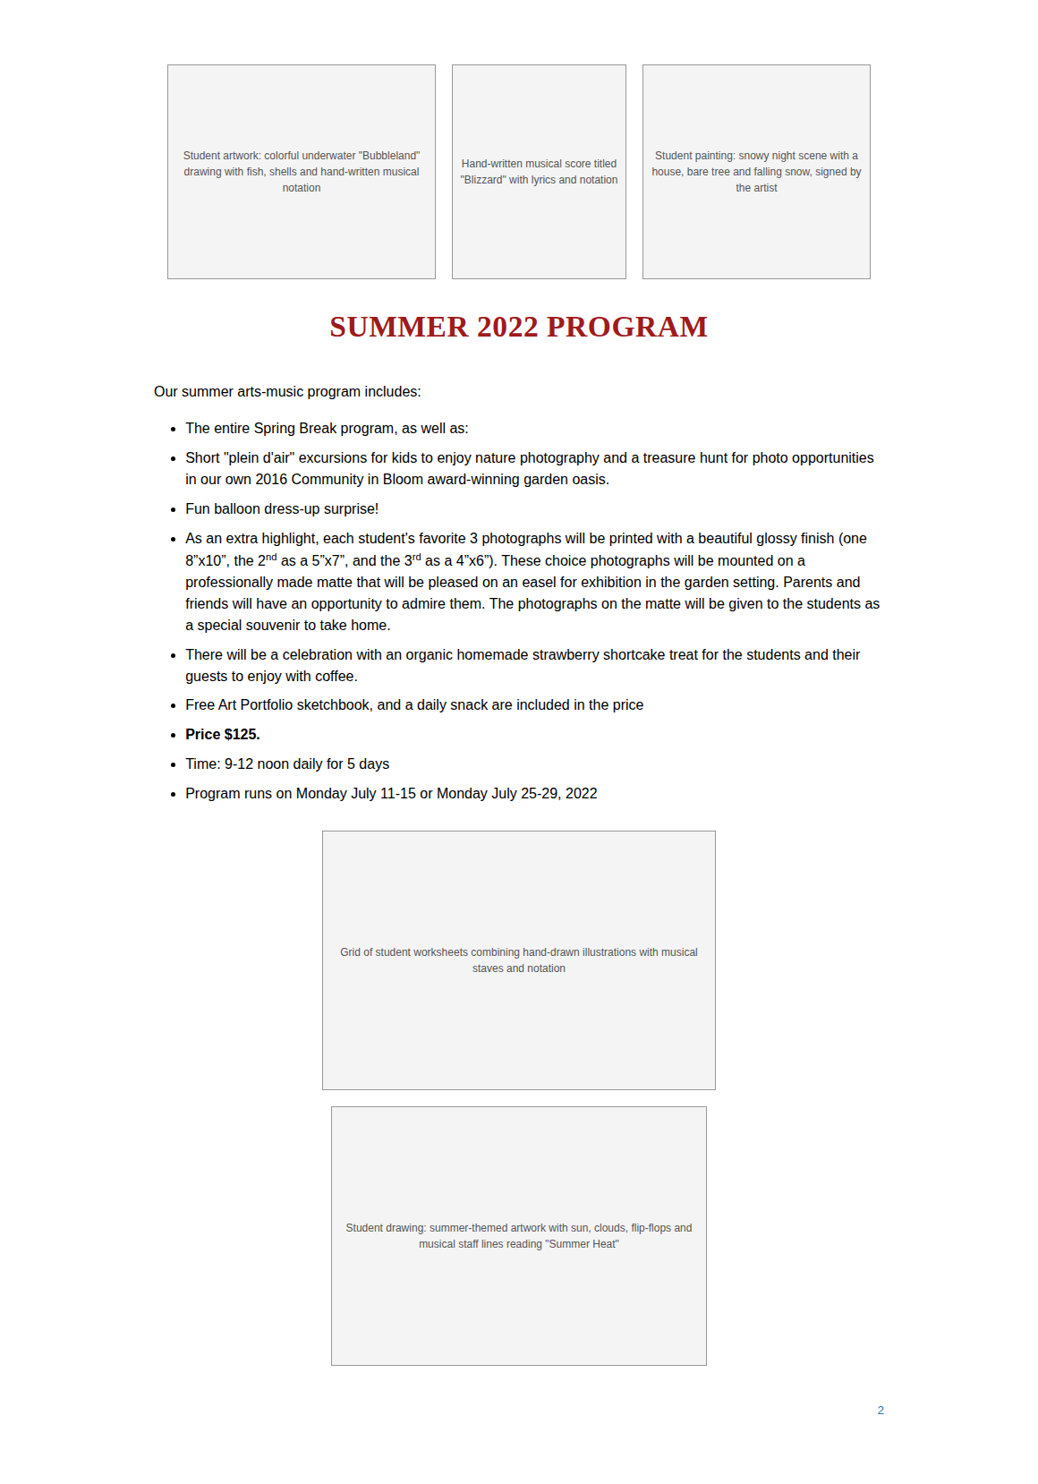Student artwork: colorful underwater "Bubbleland" drawing with fish, shells and hand-written musical notation
Hand-written musical score titled "Blizzard" with lyrics and notation
Student painting: snowy night scene with a house, bare tree and falling snow, signed by the artist
SUMMER 2022 PROGRAM
Our summer arts-music program includes:
The entire Spring Break program, as well as:
Short "plein d'air" excursions for kids to enjoy nature photography and a treasure hunt for photo opportunities in our own 2016 Community in Bloom award-winning garden oasis.
Fun balloon dress-up surprise!
As an extra highlight, each student's favorite 3 photographs will be printed with a beautiful glossy finish (one 8”x10”, the 2nd as a 5”x7”, and the 3rd as a 4”x6”). These choice photographs will be mounted on a professionally made matte that will be pleased on an easel for exhibition in the garden setting. Parents and friends will have an opportunity to admire them. The photographs on the matte will be given to the students as a special souvenir to take home.
There will be a celebration with an organic homemade strawberry shortcake treat for the students and their guests to enjoy with coffee.
Free Art Portfolio sketchbook, and a daily snack are included in the price
Price $125.
Time: 9-12 noon daily for 5 days
Program runs on Monday July 11-15 or Monday July 25-29, 2022
Grid of student worksheets combining hand-drawn illustrations with musical staves and notation
Student drawing: summer-themed artwork with sun, clouds, flip-flops and musical staff lines reading "Summer Heat"
2